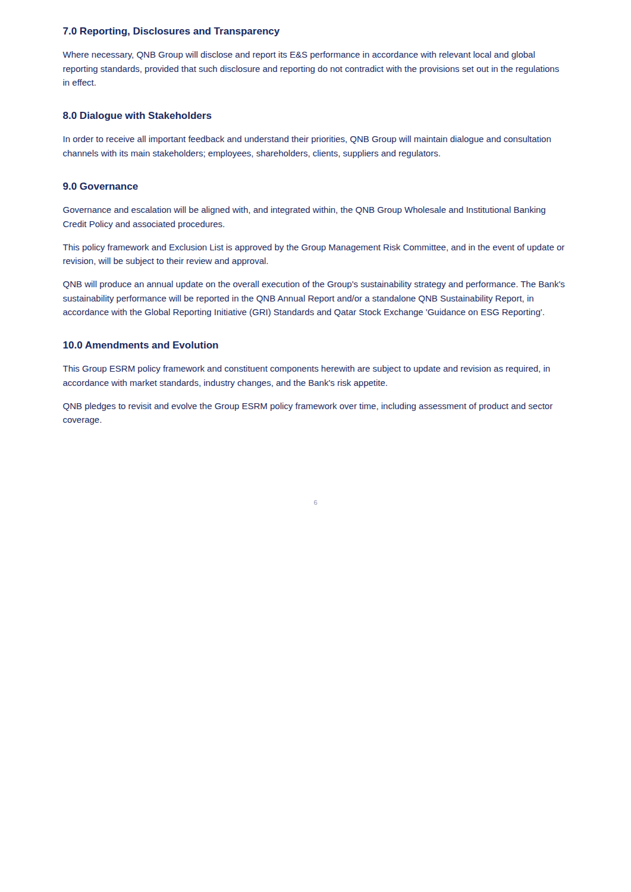7.0 Reporting, Disclosures and Transparency
Where necessary, QNB Group will disclose and report its E&S performance in accordance with relevant local and global reporting standards, provided that such disclosure and reporting do not contradict with the provisions set out in the regulations in effect.
8.0 Dialogue with Stakeholders
In order to receive all important feedback and understand their priorities, QNB Group will maintain dialogue and consultation channels with its main stakeholders; employees, shareholders, clients, suppliers and regulators.
9.0 Governance
Governance and escalation will be aligned with, and integrated within, the QNB Group Wholesale and Institutional Banking Credit Policy and associated procedures.
This policy framework and Exclusion List is approved by the Group Management Risk Committee, and in the event of update or revision, will be subject to their review and approval.
QNB will produce an annual update on the overall execution of the Group's sustainability strategy and performance. The Bank's sustainability performance will be reported in the QNB Annual Report and/or a standalone QNB Sustainability Report, in accordance with the Global Reporting Initiative (GRI) Standards and Qatar Stock Exchange 'Guidance on ESG Reporting'.
10.0 Amendments and Evolution
This Group ESRM policy framework and constituent components herewith are subject to update and revision as required, in accordance with market standards, industry changes, and the Bank's risk appetite.
QNB pledges to revisit and evolve the Group ESRM policy framework over time, including assessment of product and sector coverage.
6